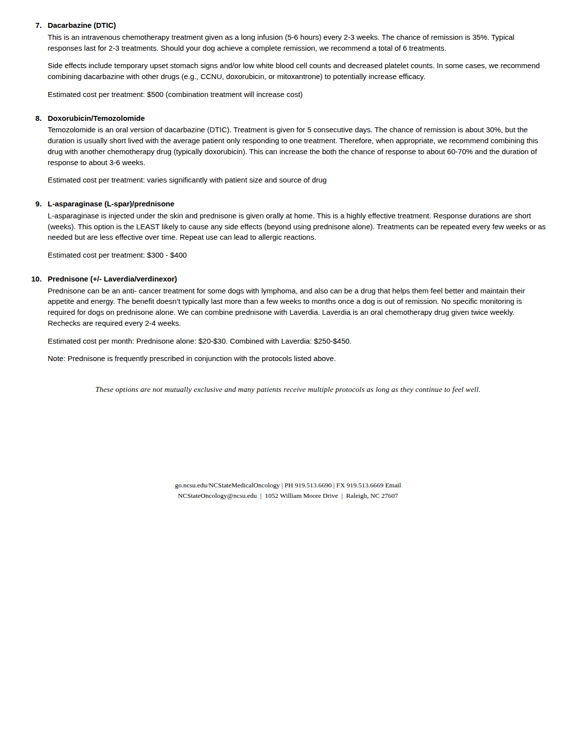Dacarbazine (DTIC)
This is an intravenous chemotherapy treatment given as a long infusion (5-6 hours) every 2-3 weeks. The chance of remission is 35%. Typical responses last for 2-3 treatments. Should your dog achieve a complete remission, we recommend a total of 6 treatments.
Side effects include temporary upset stomach signs and/or low white blood cell counts and decreased platelet counts. In some cases, we recommend combining dacarbazine with other drugs (e.g., CCNU, doxorubicin, or mitoxantrone) to potentially increase efficacy.
Estimated cost per treatment: $500 (combination treatment will increase cost)
Doxorubicin/Temozolomide
Temozolomide is an oral version of dacarbazine (DTIC). Treatment is given for 5 consecutive days. The chance of remission is about 30%, but the duration is usually short lived with the average patient only responding to one treatment. Therefore, when appropriate, we recommend combining this drug with another chemotherapy drug (typically doxorubicin). This can increase the both the chance of response to about 60-70% and the duration of response to about 3-6 weeks.
Estimated cost per treatment: varies significantly with patient size and source of drug
L-asparaginase (L-spar)/prednisone
L-asparaginase is injected under the skin and prednisone is given orally at home. This is a highly effective treatment. Response durations are short (weeks). This option is the LEAST likely to cause any side effects (beyond using prednisone alone). Treatments can be repeated every few weeks or as needed but are less effective over time. Repeat use can lead to allergic reactions.
Estimated cost per treatment: $300 - $400
Prednisone (+/- Laverdia/verdinexor)
Prednisone can be an anti- cancer treatment for some dogs with lymphoma, and also can be a drug that helps them feel better and maintain their appetite and energy. The benefit doesn’t typically last more than a few weeks to months once a dog is out of remission. No specific monitoring is required for dogs on prednisone alone. We can combine prednisone with Laverdia. Laverdia is an oral chemotherapy drug given twice weekly. Rechecks are required every 2-4 weeks.
Estimated cost per month: Prednisone alone: $20-$30. Combined with Laverdia: $250-$450.
Note: Prednisone is frequently prescribed in conjunction with the protocols listed above.
These options are not mutually exclusive and many patients receive multiple protocols as long as they continue to feel well.
go.ncsu.edu/NCStateMedicalOncology | PH 919.513.6690 | FX 919.513.6669 Email
NCStateOncology@ncsu.edu | 1052 William Moore Drive | Raleigh, NC 27607